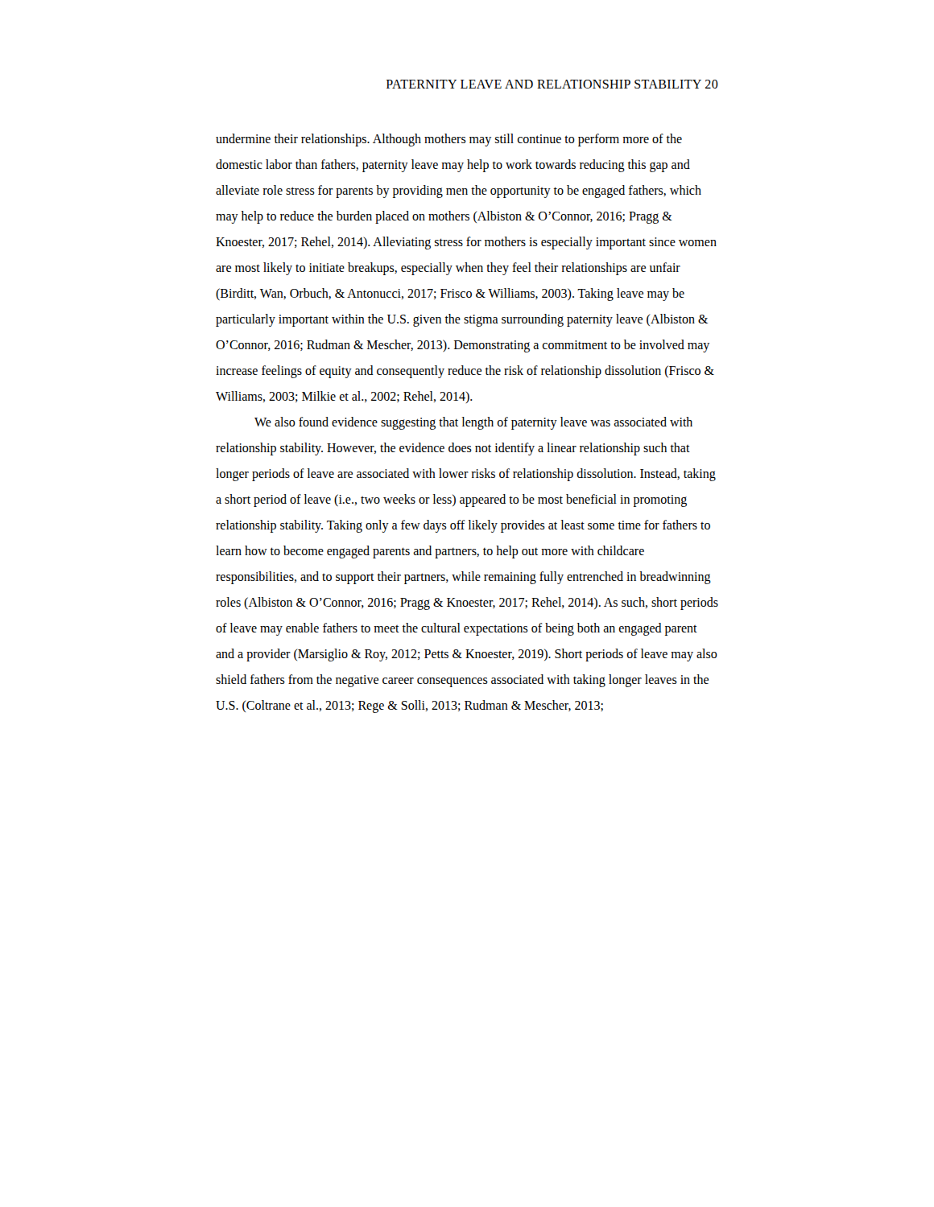PATERNITY LEAVE AND RELATIONSHIP STABILITY 20
undermine their relationships. Although mothers may still continue to perform more of the domestic labor than fathers, paternity leave may help to work towards reducing this gap and alleviate role stress for parents by providing men the opportunity to be engaged fathers, which may help to reduce the burden placed on mothers (Albiston & O’Connor, 2016; Pragg & Knoester, 2017; Rehel, 2014). Alleviating stress for mothers is especially important since women are most likely to initiate breakups, especially when they feel their relationships are unfair (Birditt, Wan, Orbuch, & Antonucci, 2017; Frisco & Williams, 2003). Taking leave may be particularly important within the U.S. given the stigma surrounding paternity leave (Albiston & O’Connor, 2016; Rudman & Mescher, 2013). Demonstrating a commitment to be involved may increase feelings of equity and consequently reduce the risk of relationship dissolution (Frisco & Williams, 2003; Milkie et al., 2002; Rehel, 2014).
We also found evidence suggesting that length of paternity leave was associated with relationship stability. However, the evidence does not identify a linear relationship such that longer periods of leave are associated with lower risks of relationship dissolution. Instead, taking a short period of leave (i.e., two weeks or less) appeared to be most beneficial in promoting relationship stability. Taking only a few days off likely provides at least some time for fathers to learn how to become engaged parents and partners, to help out more with childcare responsibilities, and to support their partners, while remaining fully entrenched in breadwinning roles (Albiston & O’Connor, 2016; Pragg & Knoester, 2017; Rehel, 2014). As such, short periods of leave may enable fathers to meet the cultural expectations of being both an engaged parent and a provider (Marsiglio & Roy, 2012; Petts & Knoester, 2019). Short periods of leave may also shield fathers from the negative career consequences associated with taking longer leaves in the U.S. (Coltrane et al., 2013; Rege & Solli, 2013; Rudman & Mescher, 2013;